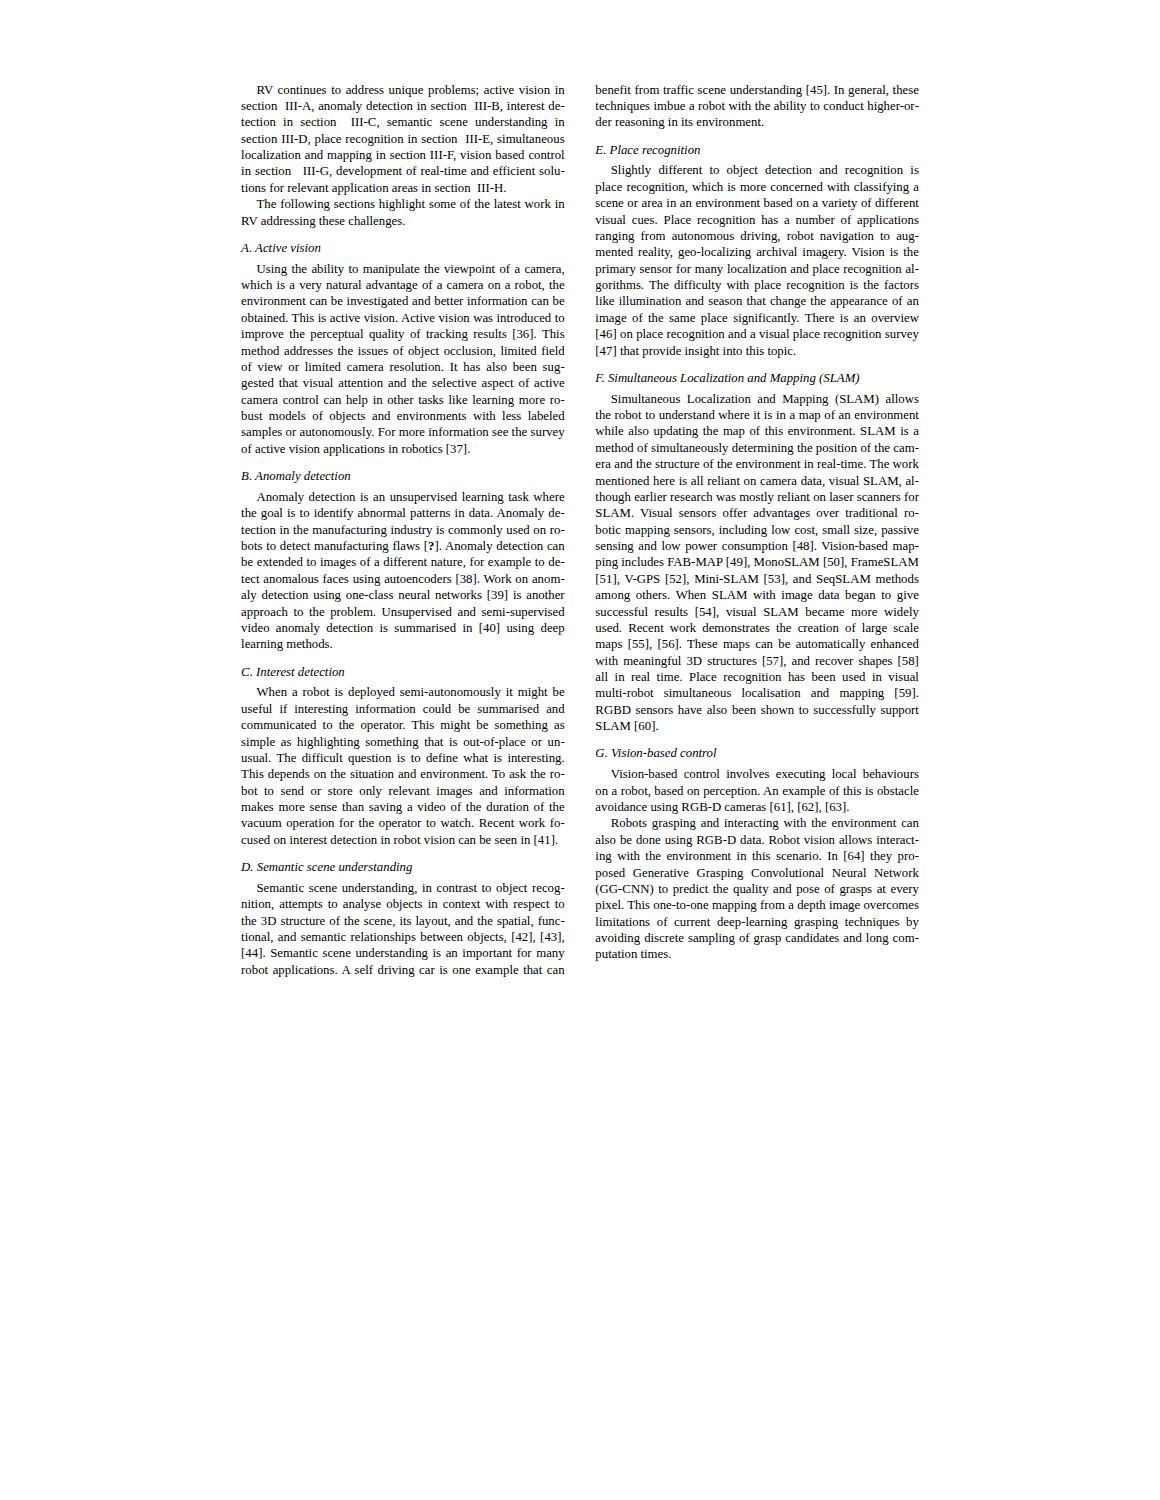RV continues to address unique problems; active vision in section III-A, anomaly detection in section III-B, interest detection in section III-C, semantic scene understanding in section III-D, place recognition in section III-E, simultaneous localization and mapping in section III-F, vision based control in section III-G, development of real-time and efficient solutions for relevant application areas in section III-H.
The following sections highlight some of the latest work in RV addressing these challenges.
A. Active vision
Using the ability to manipulate the viewpoint of a camera, which is a very natural advantage of a camera on a robot, the environment can be investigated and better information can be obtained. This is active vision. Active vision was introduced to improve the perceptual quality of tracking results [36]. This method addresses the issues of object occlusion, limited field of view or limited camera resolution. It has also been suggested that visual attention and the selective aspect of active camera control can help in other tasks like learning more robust models of objects and environments with less labeled samples or autonomously. For more information see the survey of active vision applications in robotics [37].
B. Anomaly detection
Anomaly detection is an unsupervised learning task where the goal is to identify abnormal patterns in data. Anomaly detection in the manufacturing industry is commonly used on robots to detect manufacturing flaws [?]. Anomaly detection can be extended to images of a different nature, for example to detect anomalous faces using autoencoders [38]. Work on anomaly detection using one-class neural networks [39] is another approach to the problem. Unsupervised and semi-supervised video anomaly detection is summarised in [40] using deep learning methods.
C. Interest detection
When a robot is deployed semi-autonomously it might be useful if interesting information could be summarised and communicated to the operator. This might be something as simple as highlighting something that is out-of-place or unusual. The difficult question is to define what is interesting. This depends on the situation and environment. To ask the robot to send or store only relevant images and information makes more sense than saving a video of the duration of the vacuum operation for the operator to watch. Recent work focused on interest detection in robot vision can be seen in [41].
D. Semantic scene understanding
Semantic scene understanding, in contrast to object recognition, attempts to analyse objects in context with respect to the 3D structure of the scene, its layout, and the spatial, functional, and semantic relationships between objects, [42], [43], [44]. Semantic scene understanding is an important for many robot applications. A self driving car is one example that can benefit from traffic scene understanding [45]. In general, these techniques imbue a robot with the ability to conduct higher-order reasoning in its environment.
E. Place recognition
Slightly different to object detection and recognition is place recognition, which is more concerned with classifying a scene or area in an environment based on a variety of different visual cues. Place recognition has a number of applications ranging from autonomous driving, robot navigation to augmented reality, geo-localizing archival imagery. Vision is the primary sensor for many localization and place recognition algorithms. The difficulty with place recognition is the factors like illumination and season that change the appearance of an image of the same place significantly. There is an overview [46] on place recognition and a visual place recognition survey [47] that provide insight into this topic.
F. Simultaneous Localization and Mapping (SLAM)
Simultaneous Localization and Mapping (SLAM) allows the robot to understand where it is in a map of an environment while also updating the map of this environment. SLAM is a method of simultaneously determining the position of the camera and the structure of the environment in real-time. The work mentioned here is all reliant on camera data, visual SLAM, although earlier research was mostly reliant on laser scanners for SLAM. Visual sensors offer advantages over traditional robotic mapping sensors, including low cost, small size, passive sensing and low power consumption [48]. Vision-based mapping includes FAB-MAP [49], MonoSLAM [50], FrameSLAM [51], V-GPS [52], Mini-SLAM [53], and SeqSLAM methods among others. When SLAM with image data began to give successful results [54], visual SLAM became more widely used. Recent work demonstrates the creation of large scale maps [55], [56]. These maps can be automatically enhanced with meaningful 3D structures [57], and recover shapes [58] all in real time. Place recognition has been used in visual multi-robot simultaneous localisation and mapping [59]. RGBD sensors have also been shown to successfully support SLAM [60].
G. Vision-based control
Vision-based control involves executing local behaviours on a robot, based on perception. An example of this is obstacle avoidance using RGB-D cameras [61], [62], [63].
Robots grasping and interacting with the environment can also be done using RGB-D data. Robot vision allows interacting with the environment in this scenario. In [64] they proposed Generative Grasping Convolutional Neural Network (GG-CNN) to predict the quality and pose of grasps at every pixel. This one-to-one mapping from a depth image overcomes limitations of current deep-learning grasping techniques by avoiding discrete sampling of grasp candidates and long computation times.